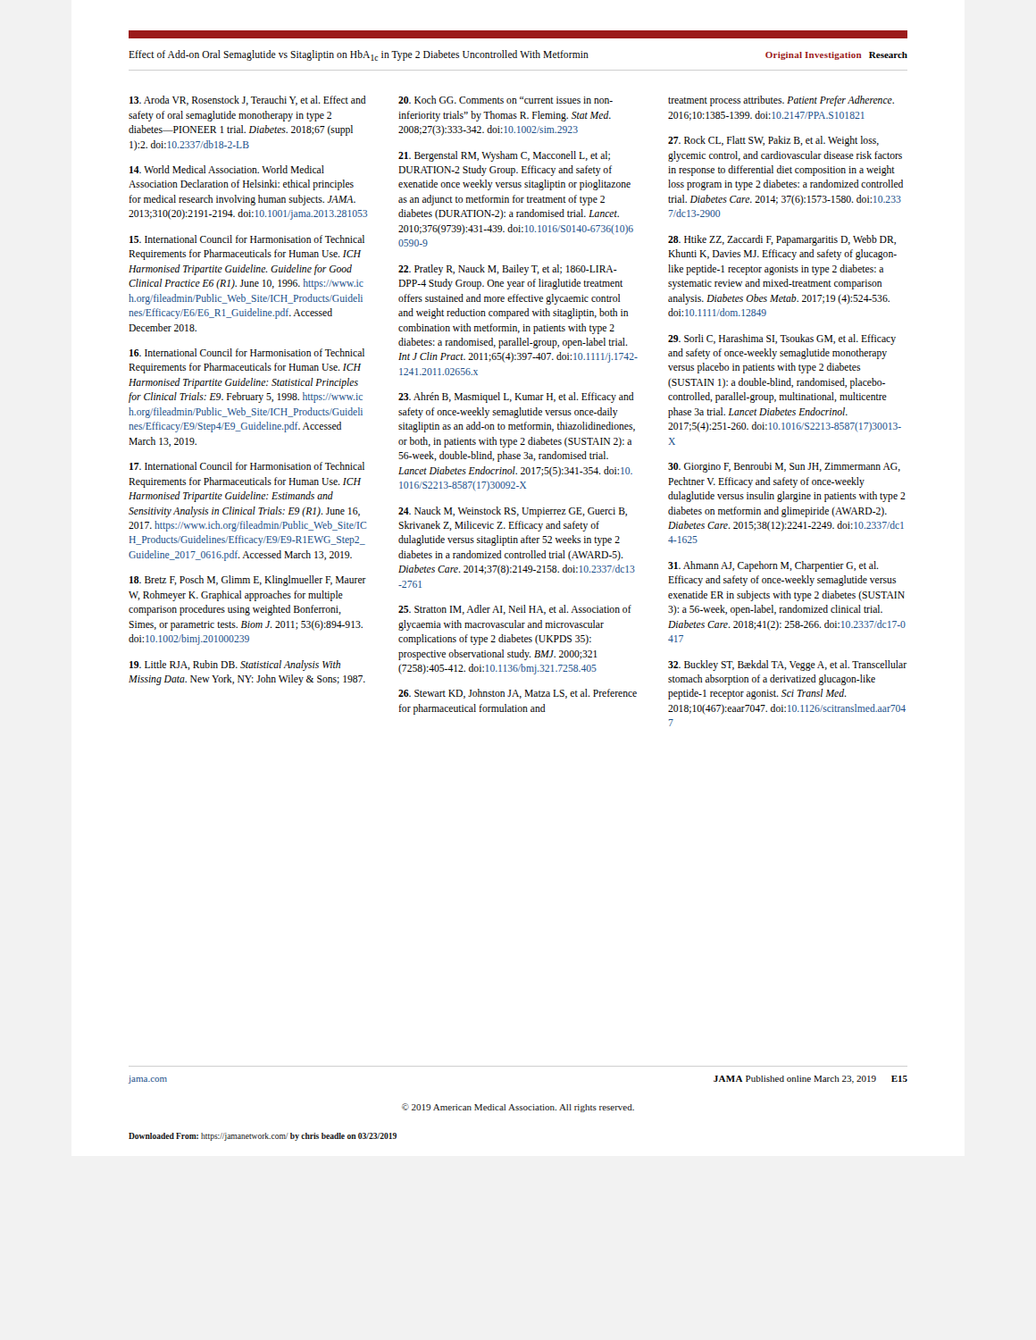Effect of Add-on Oral Semaglutide vs Sitagliptin on HbA1c in Type 2 Diabetes Uncontrolled With Metformin
Original Investigation Research
13. Aroda VR, Rosenstock J, Terauchi Y, et al. Effect and safety of oral semaglutide monotherapy in type 2 diabetes—PIONEER 1 trial. Diabetes. 2018;67 (suppl 1):2. doi:10.2337/db18-2-LB
14. World Medical Association. World Medical Association Declaration of Helsinki: ethical principles for medical research involving human subjects. JAMA. 2013;310(20):2191-2194. doi:10.1001/jama.2013.281053
15. International Council for Harmonisation of Technical Requirements for Pharmaceuticals for Human Use. ICH Harmonised Tripartite Guideline. Guideline for Good Clinical Practice E6 (R1). June 10, 1996. https://www.ich.org/fileadmin/Public_Web_Site/ICH_Products/Guidelines/Efficacy/E6/E6_R1_Guideline.pdf. Accessed December 2018.
16. International Council for Harmonisation of Technical Requirements for Pharmaceuticals for Human Use. ICH Harmonised Tripartite Guideline: Statistical Principles for Clinical Trials: E9. February 5, 1998. https://www.ich.org/fileadmin/Public_Web_Site/ICH_Products/Guidelines/Efficacy/E9/Step4/E9_Guideline.pdf. Accessed March 13, 2019.
17. International Council for Harmonisation of Technical Requirements for Pharmaceuticals for Human Use. ICH Harmonised Tripartite Guideline: Estimands and Sensitivity Analysis in Clinical Trials: E9 (R1). June 16, 2017. https://www.ich.org/fileadmin/Public_Web_Site/ICH_Products/Guidelines/Efficacy/E9/E9-R1EWG_Step2_Guideline_2017_0616.pdf. Accessed March 13, 2019.
18. Bretz F, Posch M, Glimm E, Klinglmueller F, Maurer W, Rohmeyer K. Graphical approaches for multiple comparison procedures using weighted Bonferroni, Simes, or parametric tests. Biom J. 2011; 53(6):894-913. doi:10.1002/bimj.201000239
19. Little RJA, Rubin DB. Statistical Analysis With Missing Data. New York, NY: John Wiley & Sons; 1987.
20. Koch GG. Comments on “current issues in non-inferiority trials” by Thomas R. Fleming. Stat Med. 2008;27(3):333-342. doi:10.1002/sim.2923
21. Bergenstal RM, Wysham C, Macconell L, et al; DURATION-2 Study Group. Efficacy and safety of exenatide once weekly versus sitagliptin or pioglitazone as an adjunct to metformin for treatment of type 2 diabetes (DURATION-2): a randomised trial. Lancet. 2010;376(9739):431-439. doi:10.1016/S0140-6736(10)60590-9
22. Pratley R, Nauck M, Bailey T, et al; 1860-LIRA-DPP-4 Study Group. One year of liraglutide treatment offers sustained and more effective glycaemic control and weight reduction compared with sitagliptin, both in combination with metformin, in patients with type 2 diabetes: a randomised, parallel-group, open-label trial. Int J Clin Pract. 2011;65(4):397-407. doi:10.1111/j.1742-1241.2011.02656.x
23. Ahrén B, Masmiquel L, Kumar H, et al. Efficacy and safety of once-weekly semaglutide versus once-daily sitagliptin as an add-on to metformin, thiazolidinediones, or both, in patients with type 2 diabetes (SUSTAIN 2): a 56-week, double-blind, phase 3a, randomised trial. Lancet Diabetes Endocrinol. 2017;5(5):341-354. doi:10.1016/S2213-8587(17)30092-X
24. Nauck M, Weinstock RS, Umpierrez GE, Guerci B, Skrivanek Z, Milicevic Z. Efficacy and safety of dulaglutide versus sitagliptin after 52 weeks in type 2 diabetes in a randomized controlled trial (AWARD-5). Diabetes Care. 2014;37(8):2149-2158. doi:10.2337/dc13-2761
25. Stratton IM, Adler AI, Neil HA, et al. Association of glycaemia with macrovascular and microvascular complications of type 2 diabetes (UKPDS 35): prospective observational study. BMJ. 2000;321 (7258):405-412. doi:10.1136/bmj.321.7258.405
26. Stewart KD, Johnston JA, Matza LS, et al. Preference for pharmaceutical formulation and
treatment process attributes. Patient Prefer Adherence. 2016;10:1385-1399. doi:10.2147/PPA.S101821
27. Rock CL, Flatt SW, Pakiz B, et al. Weight loss, glycemic control, and cardiovascular disease risk factors in response to differential diet composition in a weight loss program in type 2 diabetes: a randomized controlled trial. Diabetes Care. 2014; 37(6):1573-1580. doi:10.2337/dc13-2900
28. Htike ZZ, Zaccardi F, Papamargaritis D, Webb DR, Khunti K, Davies MJ. Efficacy and safety of glucagon-like peptide-1 receptor agonists in type 2 diabetes: a systematic review and mixed-treatment comparison analysis. Diabetes Obes Metab. 2017;19 (4):524-536. doi:10.1111/dom.12849
29. Sorli C, Harashima SI, Tsoukas GM, et al. Efficacy and safety of once-weekly semaglutide monotherapy versus placebo in patients with type 2 diabetes (SUSTAIN 1): a double-blind, randomised, placebo-controlled, parallel-group, multinational, multicentre phase 3a trial. Lancet Diabetes Endocrinol. 2017;5(4):251-260. doi:10.1016/S2213-8587(17)30013-X
30. Giorgino F, Benroubi M, Sun JH, Zimmermann AG, Pechtner V. Efficacy and safety of once-weekly dulaglutide versus insulin glargine in patients with type 2 diabetes on metformin and glimepiride (AWARD-2). Diabetes Care. 2015;38(12):2241-2249. doi:10.2337/dc14-1625
31. Ahmann AJ, Capehorn M, Charpentier G, et al. Efficacy and safety of once-weekly semaglutide versus exenatide ER in subjects with type 2 diabetes (SUSTAIN 3): a 56-week, open-label, randomized clinical trial. Diabetes Care. 2018;41(2): 258-266. doi:10.2337/dc17-0417
32. Buckley ST, Bækdal TA, Vegge A, et al. Transcellular stomach absorption of a derivatized glucagon-like peptide-1 receptor agonist. Sci Transl Med. 2018;10(467):eaar7047. doi:10.1126/scitranslmed.aar7047
jama.com
JAMA Published online March 23, 2019 E15
© 2019 American Medical Association. All rights reserved.
Downloaded From: https://jamanetwork.com/ by chris beadle on 03/23/2019